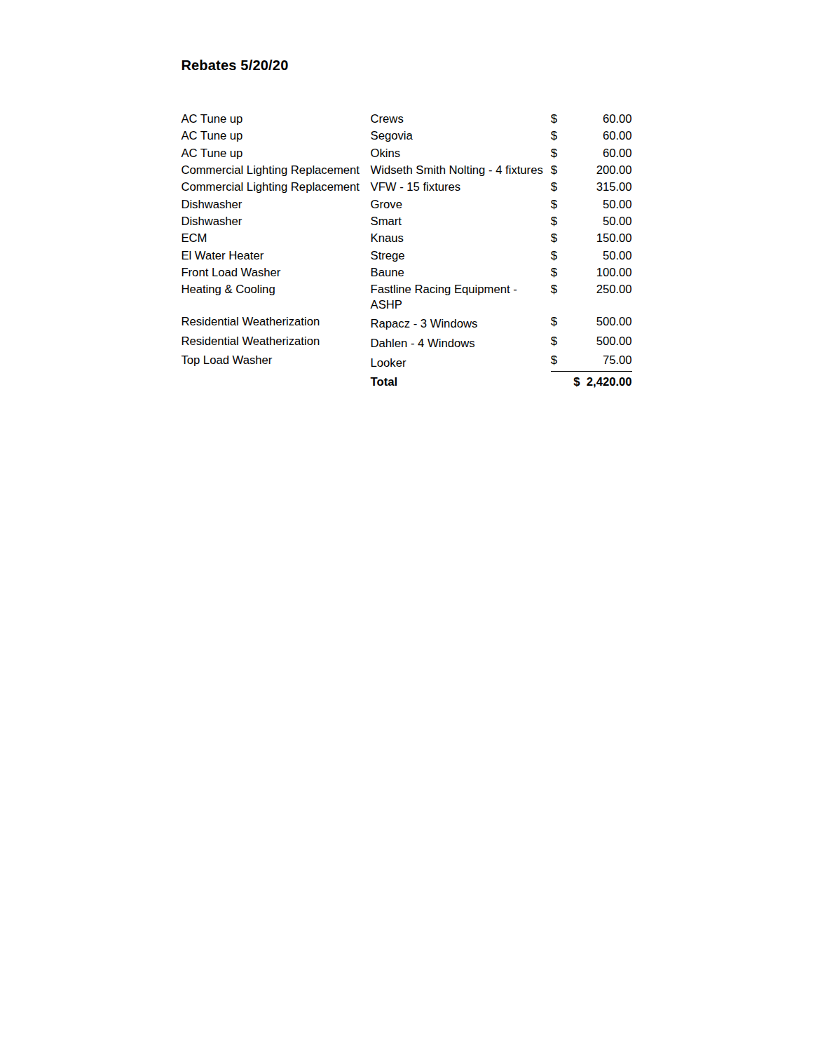Rebates 5/20/20
| AC Tune up | Crews | $ | 60.00 |
| AC Tune up | Segovia | $ | 60.00 |
| AC Tune up | Okins | $ | 60.00 |
| Commercial Lighting Replacement | Widseth Smith Nolting - 4 fixtures | $ | 200.00 |
| Commercial Lighting Replacement | VFW - 15 fixtures | $ | 315.00 |
| Dishwasher | Grove | $ | 50.00 |
| Dishwasher | Smart | $ | 50.00 |
| ECM | Knaus | $ | 150.00 |
| El Water Heater | Strege | $ | 50.00 |
| Front Load Washer | Baune | $ | 100.00 |
| Heating & Cooling | Fastline Racing Equipment - ASHP | $ | 250.00 |
| Residential Weatherization | Rapacz - 3 Windows | $ | 500.00 |
| Residential Weatherization | Dahlen - 4 Windows | $ | 500.00 |
| Top Load Washer | Looker | $ | 75.00 |
| | Total | | $ 2,420.00 |